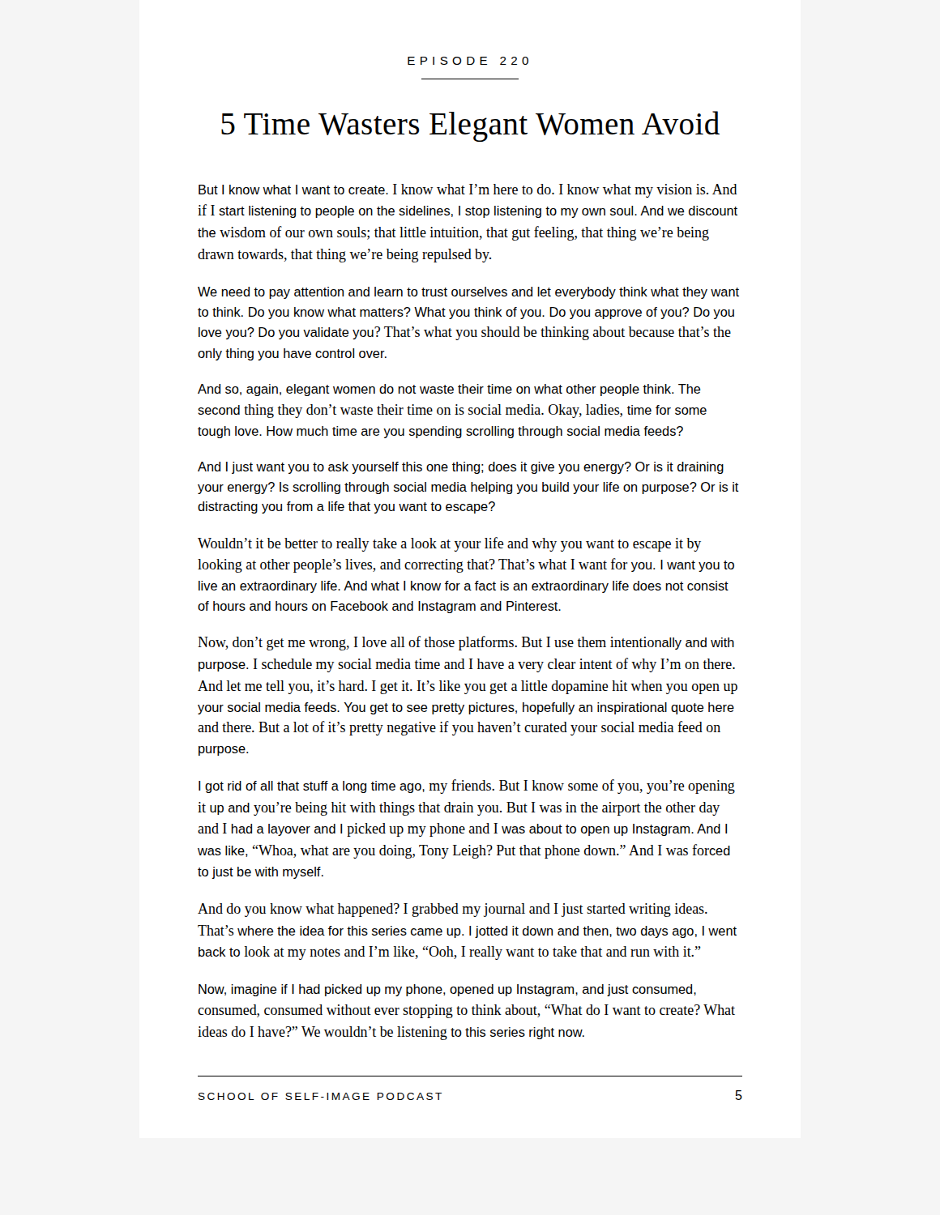Episode 220
5 Time Wasters Elegant Women Avoid
But I know what I want to create. I know what I’m here to do. I know what my vision is. And if I start listening to people on the sidelines, I stop listening to my own soul. And we discount the wisdom of our own souls; that little intuition, that gut feeling, that thing we’re being drawn towards, that thing we’re being repulsed by.
We need to pay attention and learn to trust ourselves and let everybody think what they want to think. Do you know what matters? What you think of you. Do you approve of you? Do you love you? Do you validate you? That’s what you should be thinking about because that’s the only thing you have control over.
And so, again, elegant women do not waste their time on what other people think. The second thing they don’t waste their time on is social media. Okay, ladies, time for some tough love. How much time are you spending scrolling through social media feeds?
And I just want you to ask yourself this one thing; does it give you energy? Or is it draining your energy? Is scrolling through social media helping you build your life on purpose? Or is it distracting you from a life that you want to escape?
Wouldn’t it be better to really take a look at your life and why you want to escape it by looking at other people’s lives, and correcting that? That’s what I want for you. I want you to live an extraordinary life. And what I know for a fact is an extraordinary life does not consist of hours and hours on Facebook and Instagram and Pinterest.
Now, don’t get me wrong, I love all of those platforms. But I use them intentionally and with purpose. I schedule my social media time and I have a very clear intent of why I’m on there. And let me tell you, it’s hard. I get it. It’s like you get a little dopamine hit when you open up your social media feeds. You get to see pretty pictures, hopefully an inspirational quote here and there. But a lot of it’s pretty negative if you haven’t curated your social media feed on purpose.
I got rid of all that stuff a long time ago, my friends. But I know some of you, you’re opening it up and you’re being hit with things that drain you. But I was in the airport the other day and I had a layover and I picked up my phone and I was about to open up Instagram. And I was like, “Whoa, what are you doing, Tony Leigh? Put that phone down.” And I was forced to just be with myself.
And do you know what happened? I grabbed my journal and I just started writing ideas. That’s where the idea for this series came up. I jotted it down and then, two days ago, I went back to look at my notes and I’m like, “Ooh, I really want to take that and run with it.”
Now, imagine if I had picked up my phone, opened up Instagram, and just consumed, consumed, consumed without ever stopping to think about, “What do I want to create? What ideas do I have?” We wouldn’t be listening to this series right now.
School of Self-Image Podcast 5